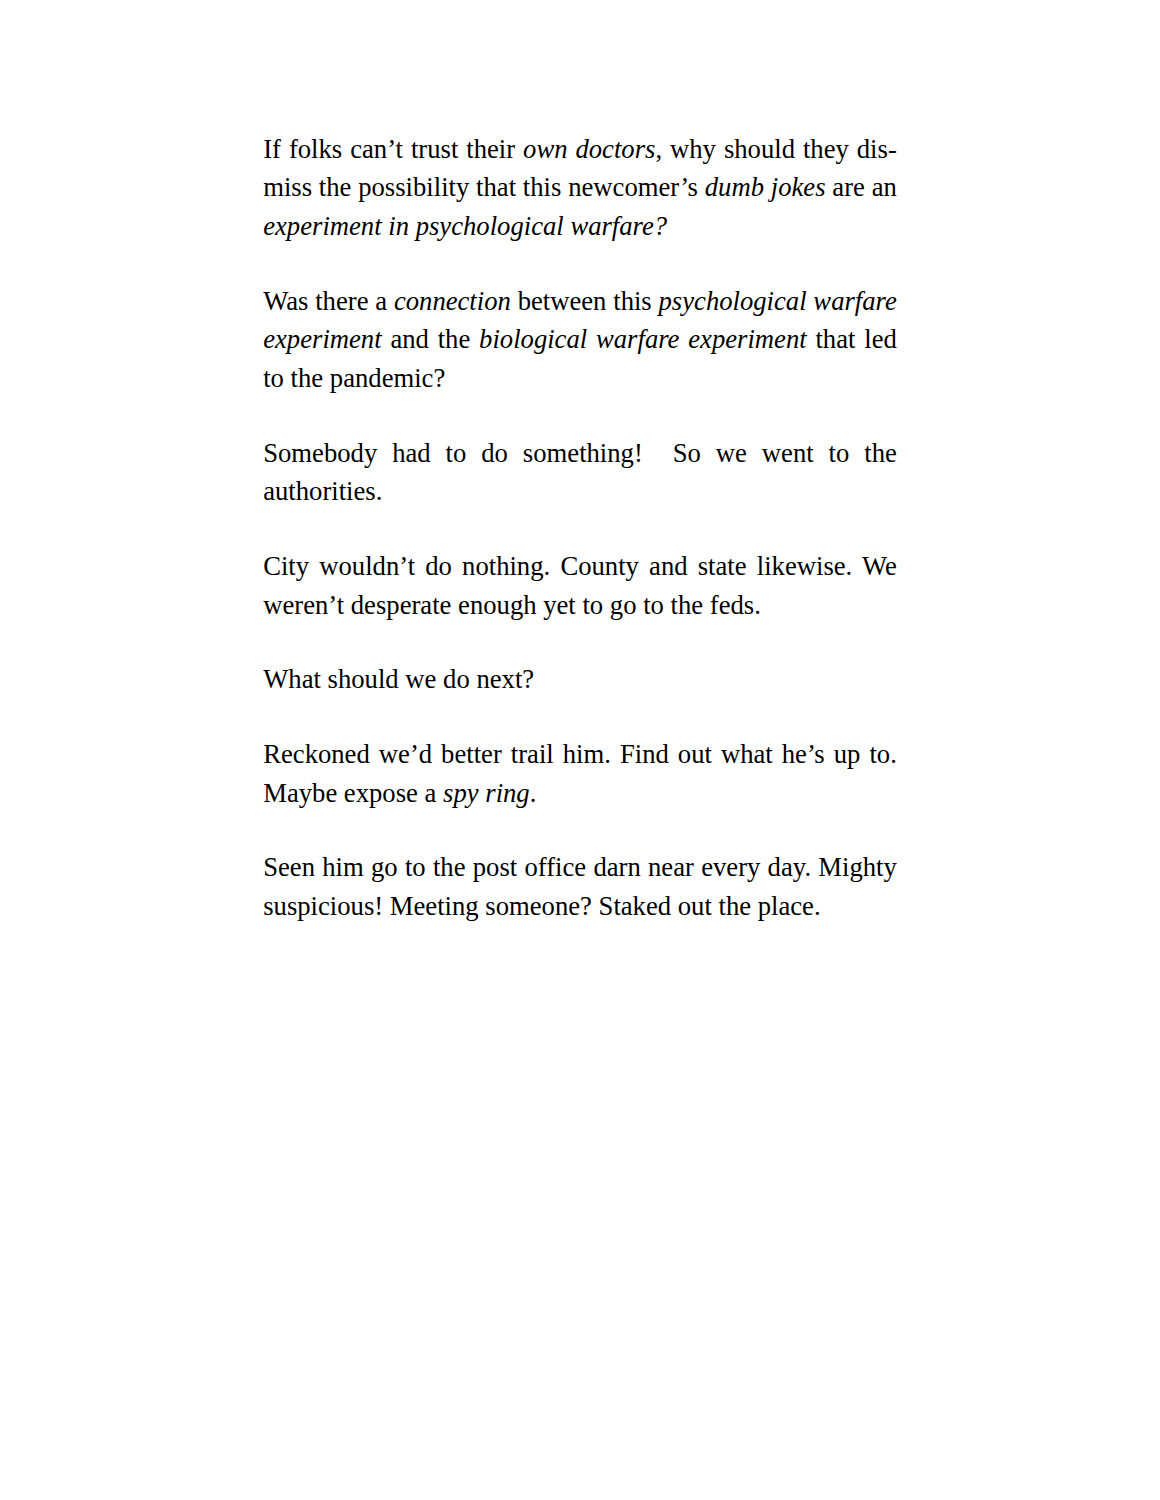If folks can’t trust their own doctors, why should they dismiss the possibility that this newcomer’s dumb jokes are an experiment in psychological warfare?
Was there a connection between this psychological warfare experiment and the biological warfare experiment that led to the pandemic?
Somebody had to do something! So we went to the authorities.
City wouldn’t do nothing. County and state likewise. We weren’t desperate enough yet to go to the feds.
What should we do next?
Reckoned we’d better trail him. Find out what he’s up to. Maybe expose a spy ring.
Seen him go to the post office darn near every day. Mighty suspicious! Meeting someone? Staked out the place.